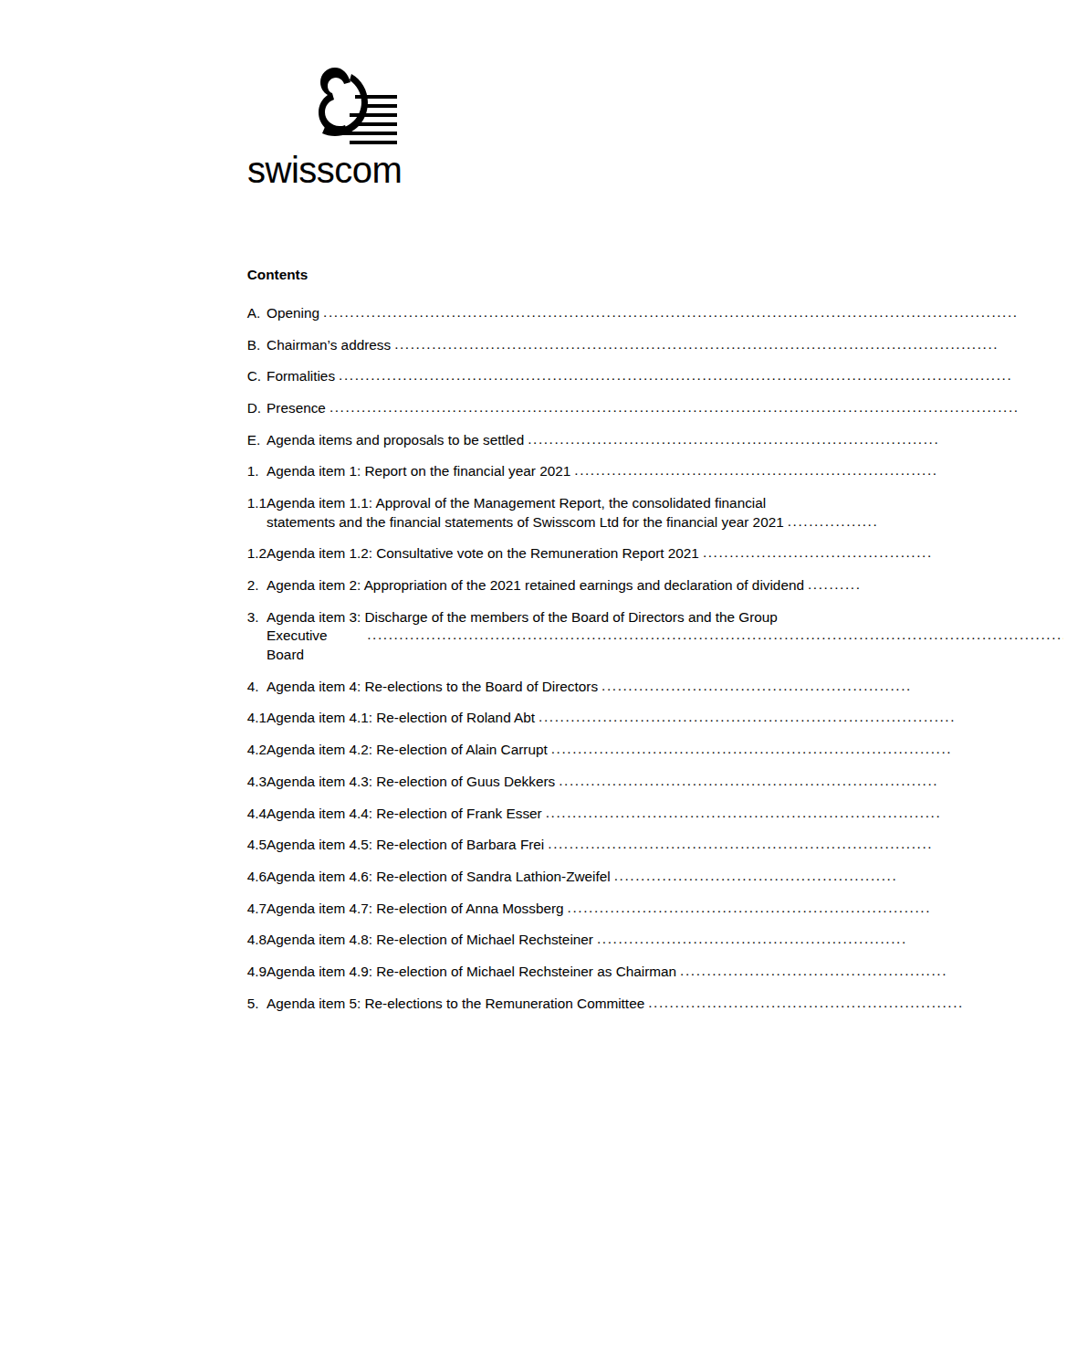swisscom
Contents
| A. | Opening .................................................................................................................................. 4 |
| B. | Chairman’s address ................................................................................................................. 4 |
| C. | Formalities .............................................................................................................................. 4 |
| D. | Presence ................................................................................................................................. 6 |
| E. | Agenda items and proposals to be settled ............................................................................. 6 |
| 1. | Agenda item 1: Report on the financial year 2021 .................................................................... 6 |
| 1.1 | Agenda item 1.1: Approval of the Management Report, the consolidated financial statements and the financial statements of Swisscom Ltd for the financial year 2021 ................. 6 |
| 1.2 | Agenda item 1.2: Consultative vote on the Remuneration Report 2021 ........................................... 7 |
| 2. | Agenda item 2: Appropriation of the 2021 retained earnings and declaration of dividend .......... 7 |
| 3. | Agenda item 3: Discharge of the members of the Board of Directors and the Group Executive Board ......................................................................................................................................... 8 |
| 4. | Agenda item 4: Re-elections to the Board of Directors .......................................................... 8 |
| 4.1 | Agenda item 4.1: Re-election of Roland Abt .............................................................................. 9 |
| 4.2 | Agenda item 4.2: Re-election of Alain Carrupt ........................................................................... 9 |
| 4.3 | Agenda item 4.3: Re-election of Guus Dekkers ....................................................................... 10 |
| 4.4 | Agenda item 4.4: Re-election of Frank Esser .......................................................................... 10 |
| 4.5 | Agenda item 4.5: Re-election of Barbara Frei ........................................................................ 11 |
| 4.6 | Agenda item 4.6: Re-election of Sandra Lathion-Zweifel ..................................................... 11 |
| 4.7 | Agenda item 4.7: Re-election of Anna Mossberg .................................................................... 12 |
| 4.8 | Agenda item 4.8: Re-election of Michael Rechsteiner .......................................................... 12 |
| 4.9 | Agenda item 4.9: Re-election of Michael Rechsteiner as Chairman .................................................. 13 |
| 5. | Agenda item 5: Re-elections to the Remuneration Committee ........................................................... 13 |